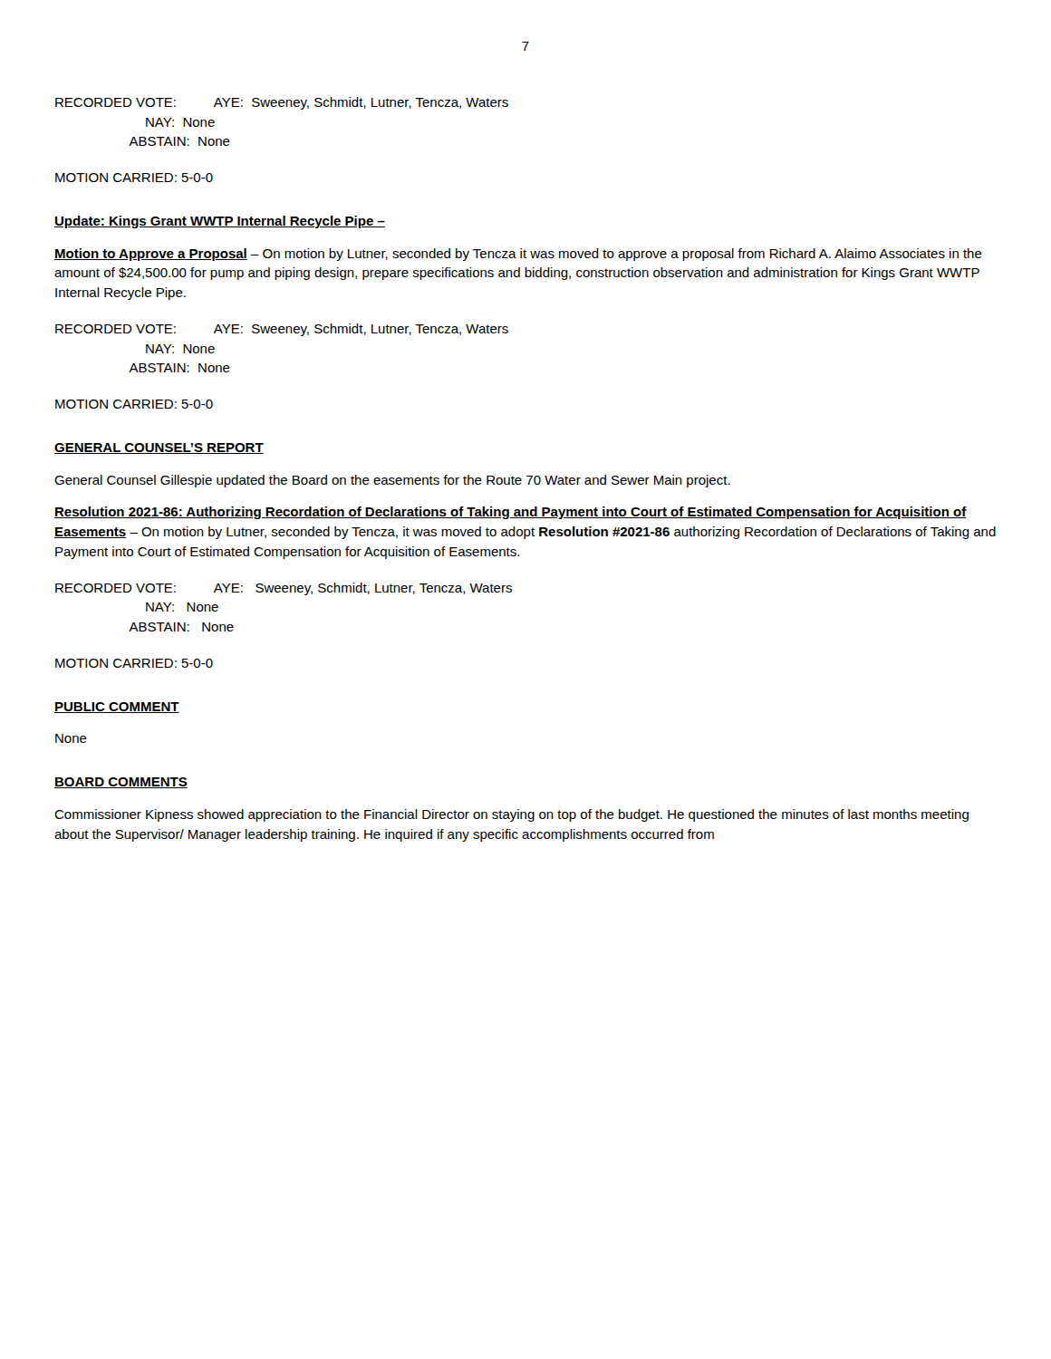7
RECORDED VOTE: AYE: Sweeney, Schmidt, Lutner, Tencza, Waters NAY: None ABSTAIN: None
MOTION CARRIED: 5-0-0
Update: Kings Grant WWTP Internal Recycle Pipe –
Motion to Approve a Proposal – On motion by Lutner, seconded by Tencza it was moved to approve a proposal from Richard A. Alaimo Associates in the amount of $24,500.00 for pump and piping design, prepare specifications and bidding, construction observation and administration for Kings Grant WWTP Internal Recycle Pipe.
RECORDED VOTE: AYE: Sweeney, Schmidt, Lutner, Tencza, Waters NAY: None ABSTAIN: None
MOTION CARRIED: 5-0-0
GENERAL COUNSEL’S REPORT
General Counsel Gillespie updated the Board on the easements for the Route 70 Water and Sewer Main project.
Resolution 2021-86: Authorizing Recordation of Declarations of Taking and Payment into Court of Estimated Compensation for Acquisition of Easements – On motion by Lutner, seconded by Tencza, it was moved to adopt Resolution #2021-86 authorizing Recordation of Declarations of Taking and Payment into Court of Estimated Compensation for Acquisition of Easements.
RECORDED VOTE: AYE: Sweeney, Schmidt, Lutner, Tencza, Waters NAY: None ABSTAIN: None
MOTION CARRIED: 5-0-0
PUBLIC COMMENT
None
BOARD COMMENTS
Commissioner Kipness showed appreciation to the Financial Director on staying on top of the budget. He questioned the minutes of last months meeting about the Supervisor/ Manager leadership training. He inquired if any specific accomplishments occurred from